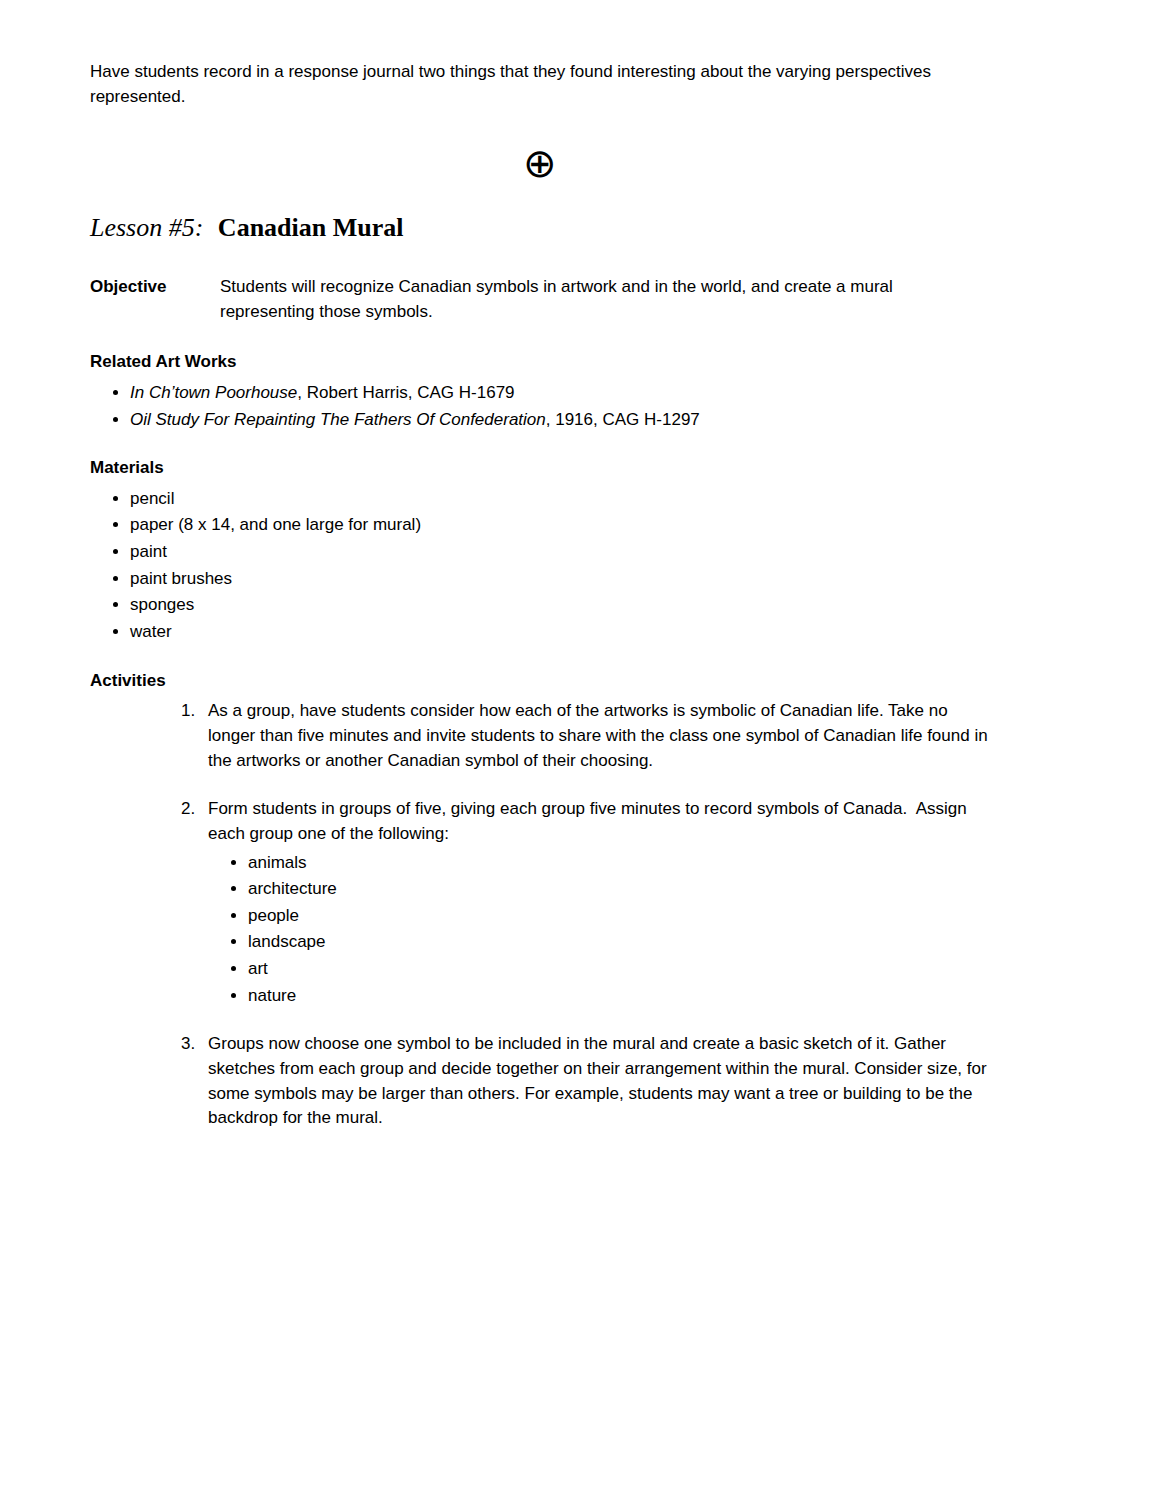Have students record in a response journal two things that they found interesting about the varying perspectives represented.
⊕
Lesson #5: Canadian Mural
Objective
Students will recognize Canadian symbols in artwork and in the world, and create a mural representing those symbols.
Related Art Works
In Ch’town Poorhouse, Robert Harris, CAG H-1679
Oil Study For Repainting The Fathers Of Confederation, 1916, CAG H-1297
Materials
pencil
paper (8 x 14, and one large for mural)
paint
paint brushes
sponges
water
Activities
As a group, have students consider how each of the artworks is symbolic of Canadian life. Take no longer than five minutes and invite students to share with the class one symbol of Canadian life found in the artworks or another Canadian symbol of their choosing.
Form students in groups of five, giving each group five minutes to record symbols of Canada. Assign each group one of the following:
animals
architecture
people
landscape
art
nature
Groups now choose one symbol to be included in the mural and create a basic sketch of it. Gather sketches from each group and decide together on their arrangement within the mural. Consider size, for some symbols may be larger than others. For example, students may want a tree or building to be the backdrop for the mural.